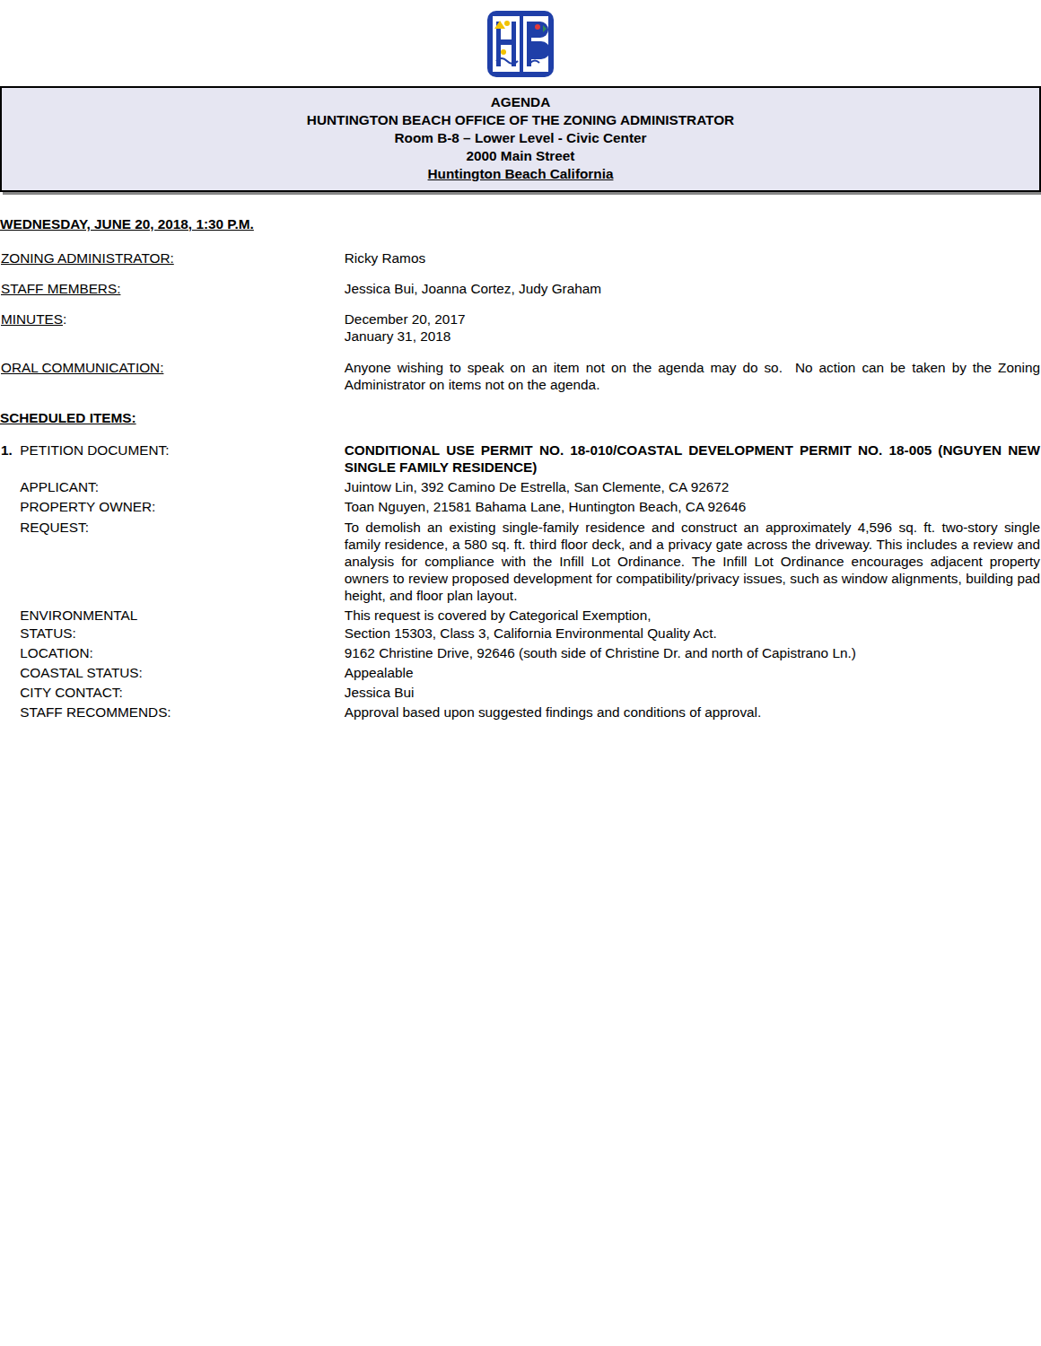AGENDA
HUNTINGTON BEACH OFFICE OF THE ZONING ADMINISTRATOR
Room B-8 – Lower Level - Civic Center
2000 Main Street
Huntington Beach California
WEDNESDAY, JUNE 20, 2018, 1:30 P.M.
| ZONING ADMINISTRATOR: | Ricky Ramos |
| STAFF MEMBERS: | Jessica Bui, Joanna Cortez, Judy Graham |
| MINUTES : | December 20, 2017 January 31, 2018 |
| ORAL COMMUNICATION: | Anyone wishing to speak on an item not on the agenda may do so. No action can be taken by the Zoning Administrator on items not on the agenda. |
SCHEDULED ITEMS:
| 1. PETITION DOCUMENT: | CONDITIONAL USE PERMIT NO. 18-010/COASTAL DEVELOPMENT PERMIT NO. 18-005 (NGUYEN NEW SINGLE FAMILY RESIDENCE) |
| APPLICANT: | Juintow Lin, 392 Camino De Estrella, San Clemente, CA 92672 |
| PROPERTY OWNER: | Toan Nguyen, 21581 Bahama Lane, Huntington Beach, CA 92646 |
| REQUEST: | To demolish an existing single-family residence and construct an approximately 4,596 sq. ft. two-story single family residence, a 580 sq. ft. third floor deck, and a privacy gate across the driveway. This includes a review and analysis for compliance with the Infill Lot Ordinance. The Infill Lot Ordinance encourages adjacent property owners to review proposed development for compatibility/privacy issues, such as window alignments, building pad height, and floor plan layout. |
| ENVIRONMENTAL STATUS: | This request is covered by Categorical Exemption, Section 15303, Class 3, California Environmental Quality Act. |
| LOCATION: | 9162 Christine Drive, 92646 (south side of Christine Dr. and north of Capistrano Ln.) |
| COASTAL STATUS: | Appealable |
| CITY CONTACT: | Jessica Bui |
| STAFF RECOMMENDS: | Approval based upon suggested findings and conditions of approval. |